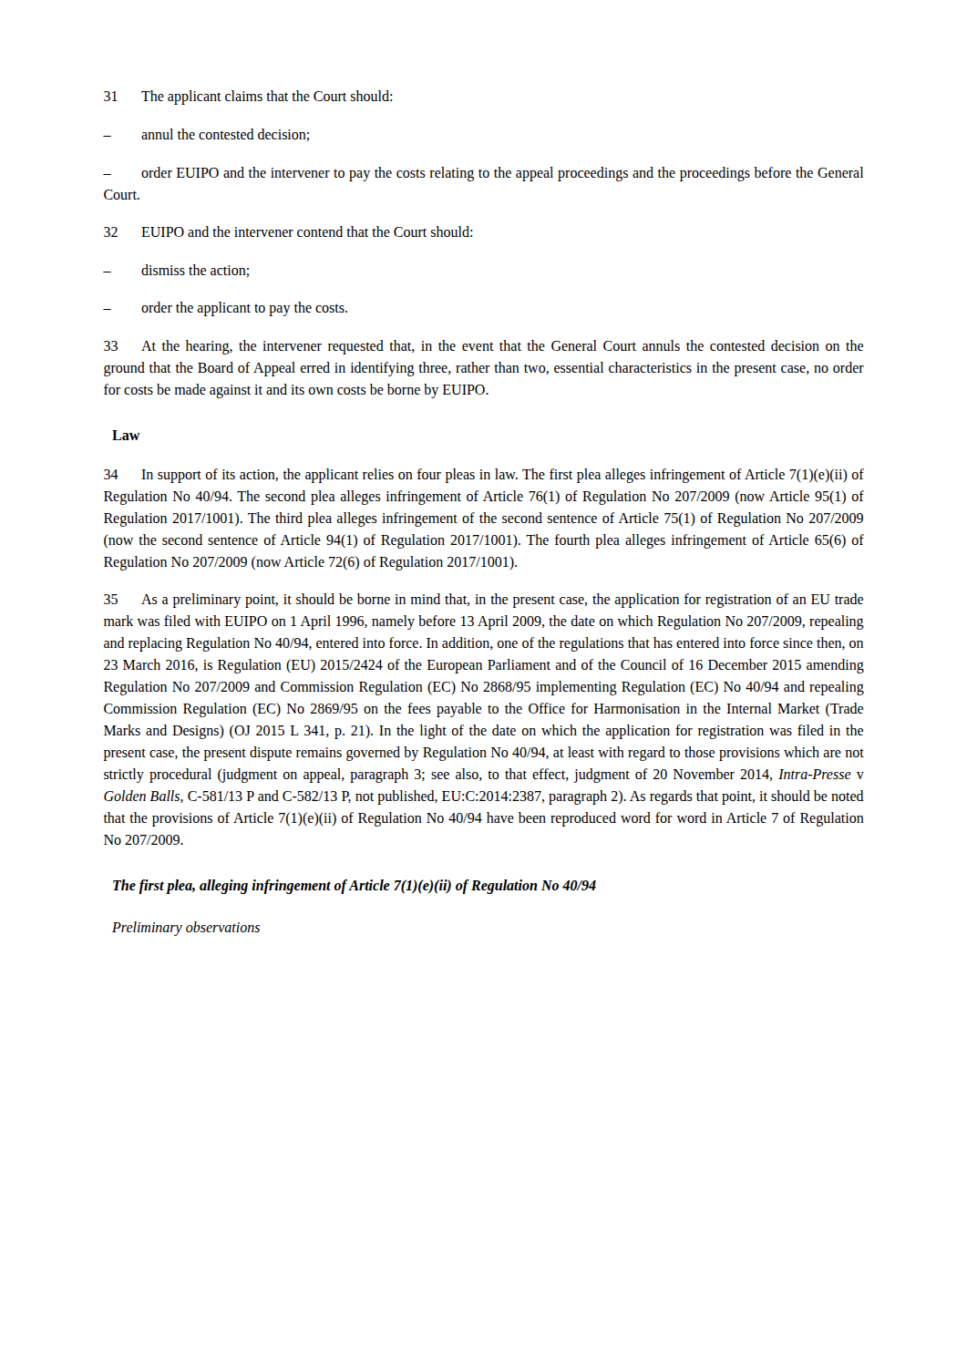31 The applicant claims that the Court should:
–annul the contested decision;
–order EUIPO and the intervener to pay the costs relating to the appeal proceedings and the proceedings before the General Court.
32 EUIPO and the intervener contend that the Court should:
–dismiss the action;
–order the applicant to pay the costs.
33 At the hearing, the intervener requested that, in the event that the General Court annuls the contested decision on the ground that the Board of Appeal erred in identifying three, rather than two, essential characteristics in the present case, no order for costs be made against it and its own costs be borne by EUIPO.
Law
34 In support of its action, the applicant relies on four pleas in law. The first plea alleges infringement of Article 7(1)(e)(ii) of Regulation No 40/94. The second plea alleges infringement of Article 76(1) of Regulation No 207/2009 (now Article 95(1) of Regulation 2017/1001). The third plea alleges infringement of the second sentence of Article 75(1) of Regulation No 207/2009 (now the second sentence of Article 94(1) of Regulation 2017/1001). The fourth plea alleges infringement of Article 65(6) of Regulation No 207/2009 (now Article 72(6) of Regulation 2017/1001).
35 As a preliminary point, it should be borne in mind that, in the present case, the application for registration of an EU trade mark was filed with EUIPO on 1 April 1996, namely before 13 April 2009, the date on which Regulation No 207/2009, repealing and replacing Regulation No 40/94, entered into force. In addition, one of the regulations that has entered into force since then, on 23 March 2016, is Regulation (EU) 2015/2424 of the European Parliament and of the Council of 16 December 2015 amending Regulation No 207/2009 and Commission Regulation (EC) No 2868/95 implementing Regulation (EC) No 40/94 and repealing Commission Regulation (EC) No 2869/95 on the fees payable to the Office for Harmonisation in the Internal Market (Trade Marks and Designs) (OJ 2015 L 341, p. 21). In the light of the date on which the application for registration was filed in the present case, the present dispute remains governed by Regulation No 40/94, at least with regard to those provisions which are not strictly procedural (judgment on appeal, paragraph 3; see also, to that effect, judgment of 20 November 2014, Intra-Presse v Golden Balls, C‑581/13 P and C‑582/13 P, not published, EU:C:2014:2387, paragraph 2). As regards that point, it should be noted that the provisions of Article 7(1)(e)(ii) of Regulation No 40/94 have been reproduced word for word in Article 7 of Regulation No 207/2009.
The first plea, alleging infringement of Article 7(1)(e)(ii) of Regulation No 40/94
Preliminary observations